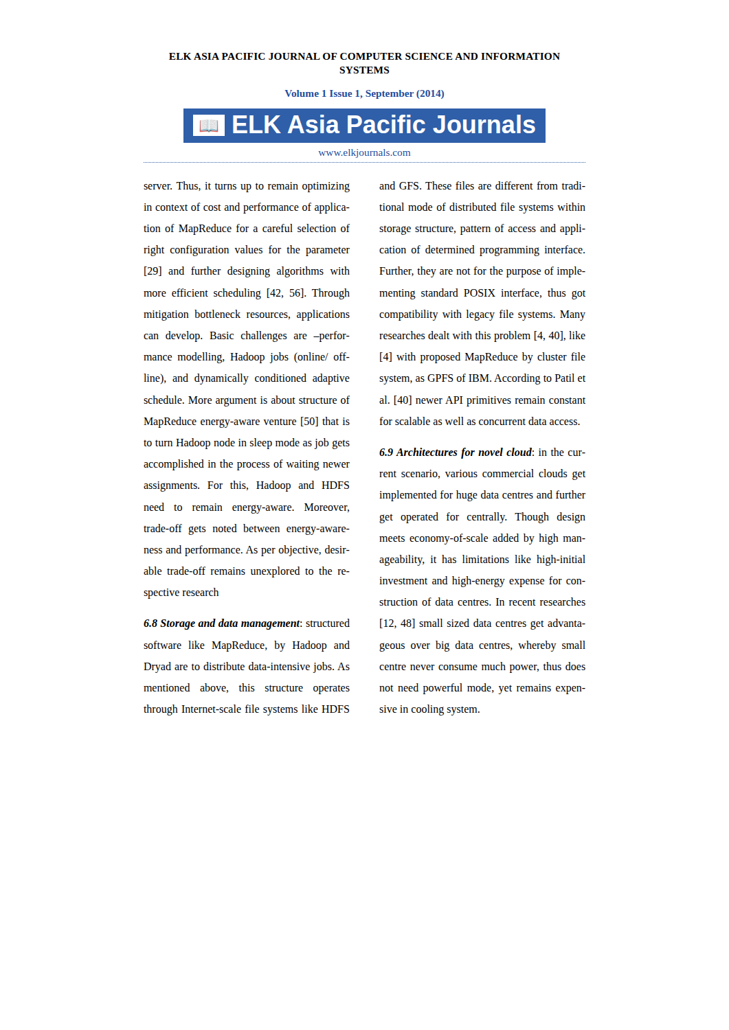ELK ASIA PACIFIC JOURNAL OF COMPUTER SCIENCE AND INFORMATION SYSTEMS
Volume 1 Issue 1, September (2014)
ELK Asia Pacific Journals
www.elkjournals.com
server. Thus, it turns up to remain optimizing in context of cost and performance of application of MapReduce for a careful selection of right configuration values for the parameter [29] and further designing algorithms with more efficient scheduling [42, 56]. Through mitigation bottleneck resources, applications can develop. Basic challenges are –performance modelling, Hadoop jobs (online/ offline), and dynamically conditioned adaptive schedule. More argument is about structure of MapReduce energy-aware venture [50] that is to turn Hadoop node in sleep mode as job gets accomplished in the process of waiting newer assignments. For this, Hadoop and HDFS need to remain energy-aware. Moreover, trade-off gets noted between energy-awareness and performance. As per objective, desirable trade-off remains unexplored to the respective research
6.8 Storage and data management: structured software like MapReduce, by Hadoop and Dryad are to distribute data-intensive jobs. As mentioned above, this structure operates through Internet-scale file systems like HDFS and GFS. These files are different from traditional mode of distributed file systems within storage structure, pattern of access and application of determined programming interface. Further, they are not for the purpose of implementing standard POSIX interface, thus got compatibility with legacy file systems. Many researches dealt with this problem [4, 40], like [4] with proposed MapReduce by cluster file system, as GPFS of IBM. According to Patil et al. [40] newer API primitives remain constant for scalable as well as concurrent data access.
6.9 Architectures for novel cloud: in the current scenario, various commercial clouds get implemented for huge data centres and further get operated for centrally. Though design meets economy-of-scale added by high manageability, it has limitations like high-initial investment and high-energy expense for construction of data centres. In recent researches [12, 48] small sized data centres get advantageous over big data centres, whereby small centre never consume much power, thus does not need powerful mode, yet remains expensive in cooling system.